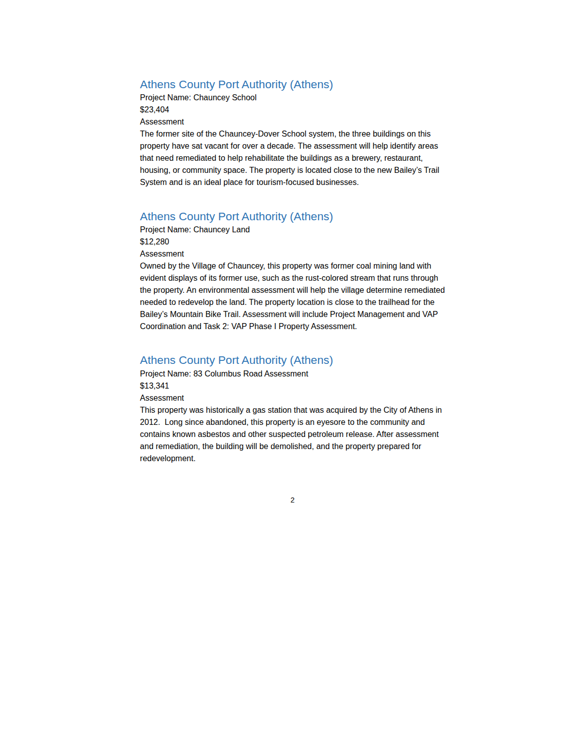Athens County Port Authority (Athens)
Project Name: Chauncey School
$23,404
Assessment
The former site of the Chauncey-Dover School system, the three buildings on this property have sat vacant for over a decade. The assessment will help identify areas that need remediated to help rehabilitate the buildings as a brewery, restaurant, housing, or community space. The property is located close to the new Bailey’s Trail System and is an ideal place for tourism-focused businesses.
Athens County Port Authority (Athens)
Project Name: Chauncey Land
$12,280
Assessment
Owned by the Village of Chauncey, this property was former coal mining land with evident displays of its former use, such as the rust-colored stream that runs through the property. An environmental assessment will help the village determine remediated needed to redevelop the land. The property location is close to the trailhead for the Bailey’s Mountain Bike Trail. Assessment will include Project Management and VAP Coordination and Task 2: VAP Phase I Property Assessment.
Athens County Port Authority (Athens)
Project Name: 83 Columbus Road Assessment
$13,341
Assessment
This property was historically a gas station that was acquired by the City of Athens in 2012. Long since abandoned, this property is an eyesore to the community and contains known asbestos and other suspected petroleum release. After assessment and remediation, the building will be demolished, and the property prepared for redevelopment.
2